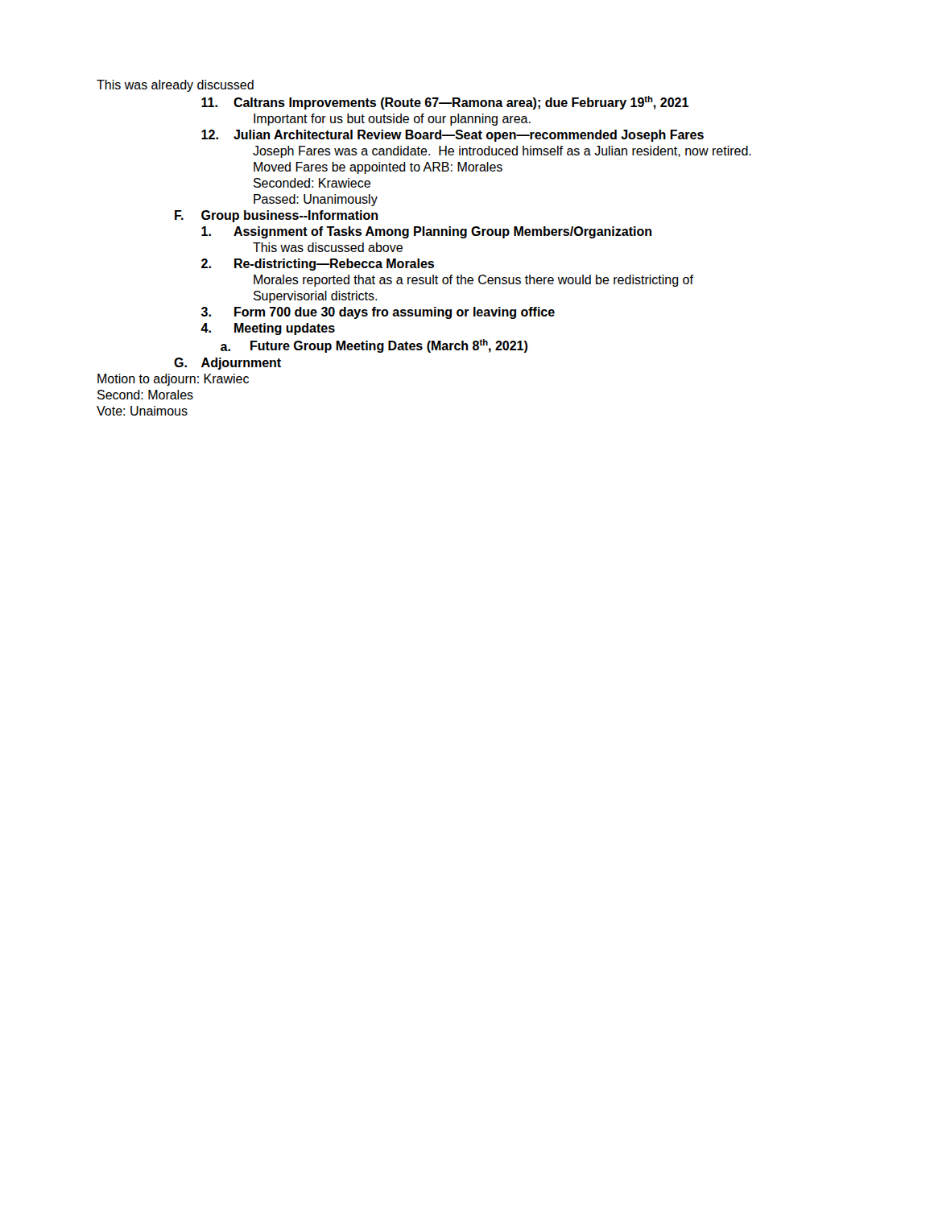This was already discussed
11. Caltrans Improvements (Route 67—Ramona area); due February 19th, 2021
Important for us but outside of our planning area.
12. Julian Architectural Review Board—Seat open—recommended Joseph Fares
Joseph Fares was a candidate. He introduced himself as a Julian resident, now retired.
Moved Fares be appointed to ARB: Morales
Seconded: Krawiece
Passed: Unanimously
F. Group business--Information
1. Assignment of Tasks Among Planning Group Members/Organization
This was discussed above
2. Re-districting—Rebecca Morales
Morales reported that as a result of the Census there would be redistricting of
Supervisorial districts.
3. Form 700 due 30 days fro assuming or leaving office
4. Meeting updates
a. Future Group Meeting Dates (March 8th, 2021)
G. Adjournment
Motion to adjourn: Krawiec
Second: Morales
Vote: Unaimous